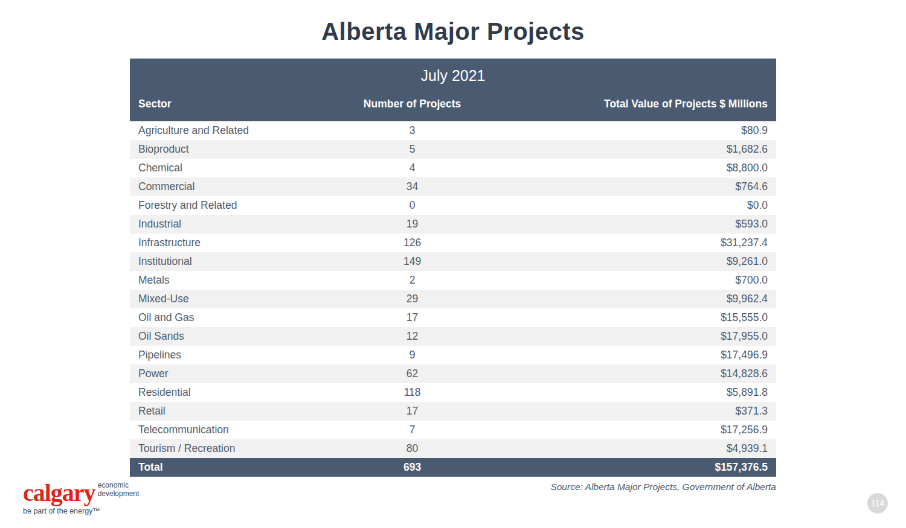Alberta Major Projects
July 2021
| Sector | Number of Projects | Total Value of Projects $ Millions |
| --- | --- | --- |
| Agriculture and Related | 3 | $80.9 |
| Bioproduct | 5 | $1,682.6 |
| Chemical | 4 | $8,800.0 |
| Commercial | 34 | $764.6 |
| Forestry and Related | 0 | $0.0 |
| Industrial | 19 | $593.0 |
| Infrastructure | 126 | $31,237.4 |
| Institutional | 149 | $9,261.0 |
| Metals | 2 | $700.0 |
| Mixed-Use | 29 | $9,962.4 |
| Oil and Gas | 17 | $15,555.0 |
| Oil Sands | 12 | $17,955.0 |
| Pipelines | 9 | $17,496.9 |
| Power | 62 | $14,828.6 |
| Residential | 118 | $5,891.8 |
| Retail | 17 | $371.3 |
| Telecommunication | 7 | $17,256.9 |
| Tourism / Recreation | 80 | $4,939.1 |
| Total | 693 | $157,376.5 |
Source: Alberta Major Projects, Government of Alberta
calgary economic
development
be part of the energy™
114